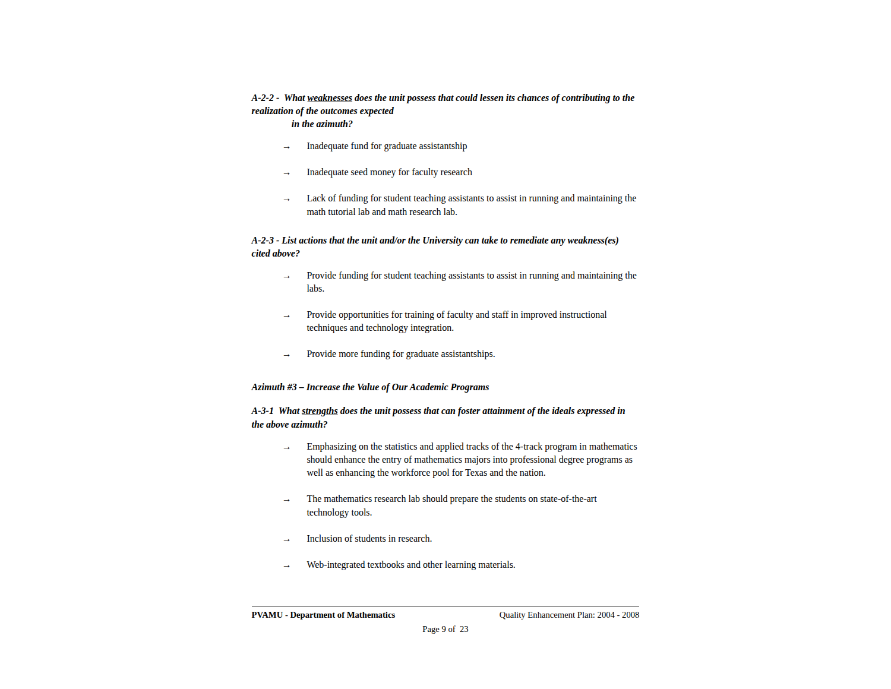A-2-2 - What weaknesses does the unit possess that could lessen its chances of contributing to the realization of the outcomes expected in the azimuth?
Inadequate fund for graduate assistantship
Inadequate seed money for faculty research
Lack of funding for student teaching assistants to assist in running and maintaining the math tutorial lab and math research lab.
A-2-3 - List actions that the unit and/or the University can take to remediate any weakness(es) cited above?
Provide funding for student teaching assistants to assist in running and maintaining the labs.
Provide opportunities for training of faculty and staff in improved instructional techniques and technology integration.
Provide more funding for graduate assistantships.
Azimuth #3 – Increase the Value of Our Academic Programs
A-3-1 What strengths does the unit possess that can foster attainment of the ideals expressed in the above azimuth?
Emphasizing on the statistics and applied tracks of the 4-track program in mathematics should enhance the entry of mathematics majors into professional degree programs as well as enhancing the workforce pool for Texas and the nation.
The mathematics research lab should prepare the students on state-of-the-art technology tools.
Inclusion of students in research.
Web-integrated textbooks and other learning materials.
PVAMU - Department of Mathematics Quality Enhancement Plan: 2004 - 2008
Page 9 of 23